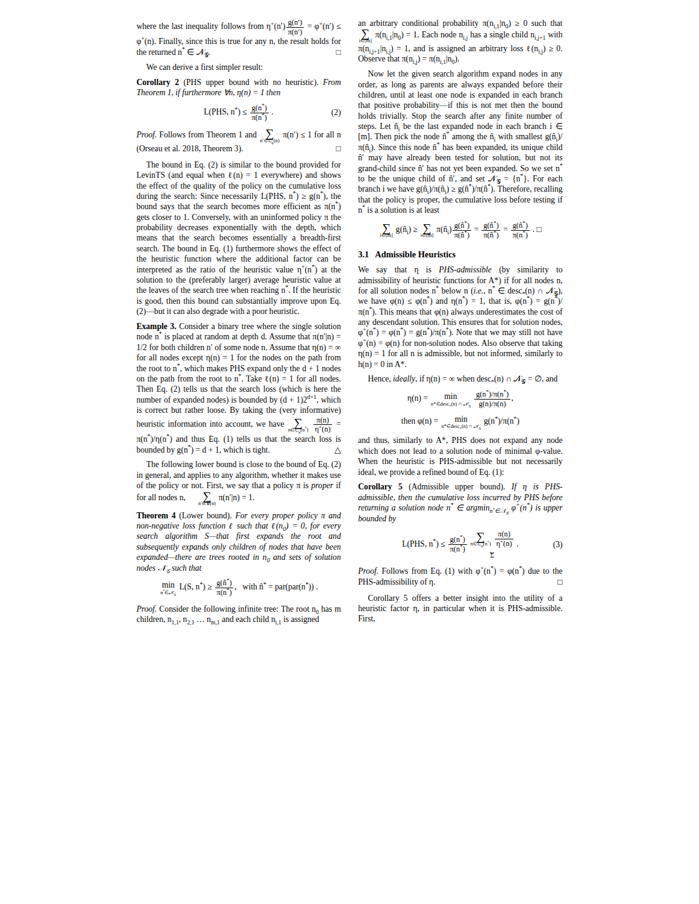where the last inequality follows from η+(n′)g(n′) π(n′) = φ+(n′) ≤ φ+(n). Finally, since this is true for any n, the result holds for the returned n* ∈ 𝒩𝒢. □
We can derive a first simpler result:
Corollary 2 (PHS upper bound with no heuristic). From Theorem 1, if furthermore ∀n, η(n) = 1 then
L(PHS, n*) ≤ g(n*) π(n*) . (2)
Proof. Follows from Theorem 1 and ∑n′∈ℒφ(n) π(n′) ≤ 1 for all n (Orseau et al. 2018, Theorem 3). □
The bound in Eq. (2) is similar to the bound provided for LevinTS (and equal when ℓ(n) = 1 everywhere) and shows the effect of the quality of the policy on the cumulative loss during the search: Since necessarily L(PHS, n*) ≥ g(n*), the bound says that the search becomes more efficient as π(n*) gets closer to 1. Conversely, with an uninformed policy π the probability decreases exponentially with the depth, which means that the search becomes essentially a breadth-first search. The bound in Eq. (1) furthermore shows the effect of the heuristic function where the additional factor can be interpreted as the ratio of the heuristic value η+(n*) at the solution to the (preferably larger) average heuristic value at the leaves of the search tree when reaching n*. If the heuristic is good, then this bound can substantially improve upon Eq. (2)—but it can also degrade with a poor heuristic.
Example 3. Consider a binary tree where the single solution node n* is placed at random at depth d. Assume that π(n′|n) = 1/2 for both children n′ of some node n. Assume that η(n) = ∞ for all nodes except η(n) = 1 for the nodes on the path from the root to n*, which makes PHS expand only the d + 1 nodes on the path from the root to n*. Take ℓ(n) = 1 for all nodes. Then Eq. (2) tells us that the search loss (which is here the number of expanded nodes) is bounded by (d + 1)2d+1, which is correct but rather loose. By taking the (very informative) heuristic information into account, we have ∑n∈ℒφ(n*) π(n) η+(n) = π(n*)/η(n*) and thus Eq. (1) tells us that the search loss is bounded by g(n*) = d + 1, which is tight. △
The following lower bound is close to the bound of Eq. (2) in general, and applies to any algorithm, whether it makes use of the policy or not. First, we say that a policy π is proper if for all nodes n, ∑n′∈𝒞(n) π(n′|n) = 1.
Theorem 4 (Lower bound). For every proper policy π and non-negative loss function ℓ such that ℓ(n0) = 0, for every search algorithm S—that first expands the root and subsequently expands only children of nodes that have been expanded—there are trees rooted in n0 and sets of solution nodes 𝒩𝒢 such that
min n*∈𝒩𝒢 L(S, n*) ≥ g(n̂*) π(n*), with n̂* = par(par(n*)) .
Proof. Consider the following infinite tree: The root n0 has m children, n1,1, n2,1 … nm,1 and each child ni,1 is assigned
an arbitrary conditional probability π(ni,1|n0) ≥ 0 such that ∑i∈[m] π(ni,1|n0) = 1. Each node ni,j has a single child ni,j+1 with π(ni,j+1|ni,j) = 1, and is assigned an arbitrary loss ℓ(ni,j) ≥ 0. Observe that π(ni,j) = π(ni,1|n0).
Now let the given search algorithm expand nodes in any order, as long as parents are always expanded before their children, until at least one node is expanded in each branch that positive probability—if this is not met then the bound holds trivially. Stop the search after any finite number of steps. Let n̂i be the last expanded node in each branch i ∈ [m]. Then pick the node n̂* among the n̂i with smallest g(n̂i)/π(n̂i). Since this node n̂* has been expanded, its unique child n̂′ may have already been tested for solution, but not its grand-child since n̂′ has not yet been expanded. So we set n* to be the unique child of n̂′, and set 𝒩𝒢 = {n*}. For each branch i we have g(n̂i)/π(n̂i) ≥ g(n̂*)/π(n̂*). Therefore, recalling that the policy is proper, the cumulative loss before testing if n* is a solution is at least
∑i∈[m] g(n̂i) ≥ ∑i∈[m] π(n̂i)g(n̂*) π(n̂*) = g(n̂*) π(n̂*) = g(n̂*) π(n*) . □
3.1 Admissible Heuristics
We say that η is PHS-admissible (by similarity to admissibility of heuristic functions for A*) if for all nodes n, for all solution nodes n* below n (i.e., n* ∈ desc*(n) ∩ 𝒩𝒢), we have φ(n) ≤ φ(n*) and η(n*) = 1, that is, φ(n*) = g(n*)/π(n*). This means that φ(n) always underestimates the cost of any descendant solution. This ensures that for solution nodes, φ+(n*) = φ(n*) = g(n*)/π(n*). Note that we may still not have φ+(n) = φ(n) for non-solution nodes. Also observe that taking η(n) = 1 for all n is admissible, but not informed, similarly to h(n) = 0 in A*.
Hence, ideally, if η(n) = ∞ when desc*(n) ∩ 𝒩𝒢 = ∅, and
η(n) = min n*∈desc*(n) ∩ 𝒩𝒢 g(n*)/π(n*) g(n)/π(n),
then φ(n) = min n*∈desc*(n) ∩ 𝒩𝒢 g(n*)/π(n*)
and thus, similarly to A*, PHS does not expand any node which does not lead to a solution node of minimal φ-value. When the heuristic is PHS-admissible but not necessarily ideal, we provide a refined bound of Eq. (1):
Corollary 5 (Admissible upper bound). If η is PHS-admissible, then the cumulative loss incurred by PHS before returning a solution node n* ∈ argminn*∈𝒩𝒢 φ+(n*) is upper bounded by
L(PHS, n*) ≤ g(n*) π(n*) ∑n∈ℒφ(n*) π(n) η+(n)⏟Σ . (3)
Proof. Follows from Eq. (1) with φ+(n*) = φ(n*) due to the PHS-admissibility of η. □
Corollary 5 offers a better insight into the utility of a heuristic factor η, in particular when it is PHS-admissible. First,